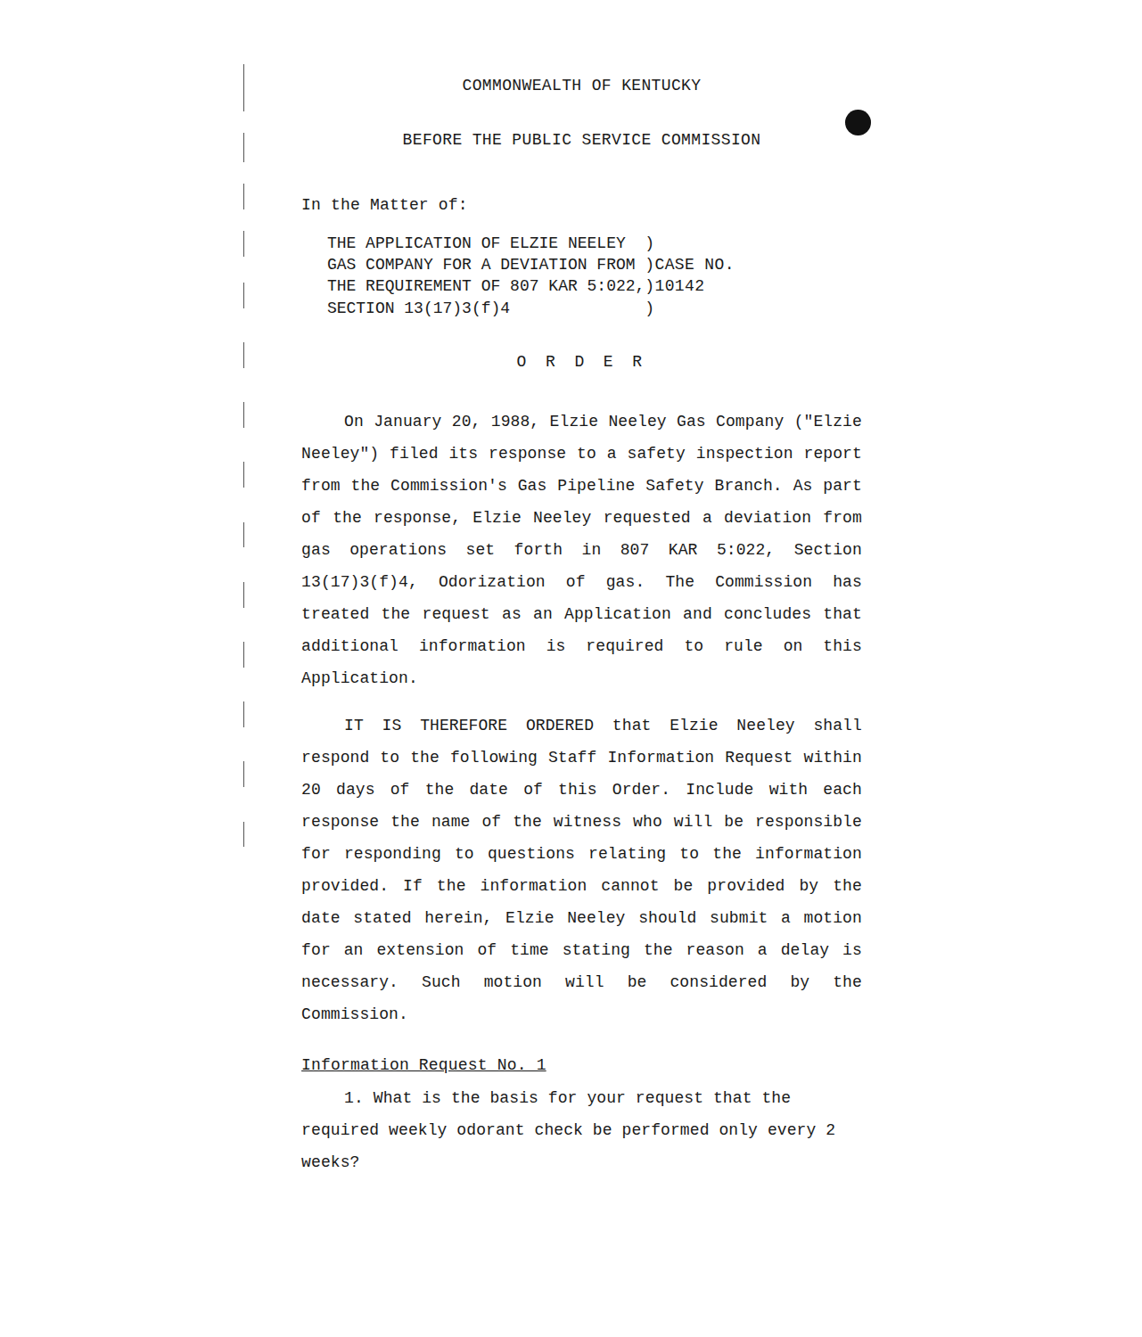COMMONWEALTH OF KENTUCKY
BEFORE THE PUBLIC SERVICE COMMISSION
In the Matter of:
| THE APPLICATION OF ELZIE NEELEY | ) | |
| GAS COMPANY FOR A DEVIATION FROM | ) | CASE NO. |
| THE REQUIREMENT OF 807 KAR 5:022, | ) | 10142 |
| SECTION 13(17)3(f)4 | ) | |
O R D E R
On January 20, 1988, Elzie Neeley Gas Company ("Elzie Neeley") filed its response to a safety inspection report from the Commission's Gas Pipeline Safety Branch. As part of the response, Elzie Neeley requested a deviation from gas operations set forth in 807 KAR 5:022, Section 13(17)3(f)4, Odorization of gas. The Commission has treated the request as an Application and concludes that additional information is required to rule on this Application.
IT IS THEREFORE ORDERED that Elzie Neeley shall respond to the following Staff Information Request within 20 days of the date of this Order. Include with each response the name of the witness who will be responsible for responding to questions relating to the information provided. If the information cannot be provided by the date stated herein, Elzie Neeley should submit a motion for an extension of time stating the reason a delay is necessary. Such motion will be considered by the Commission.
Information Request No. 1
1. What is the basis for your request that the required weekly odorant check be performed only every 2 weeks?